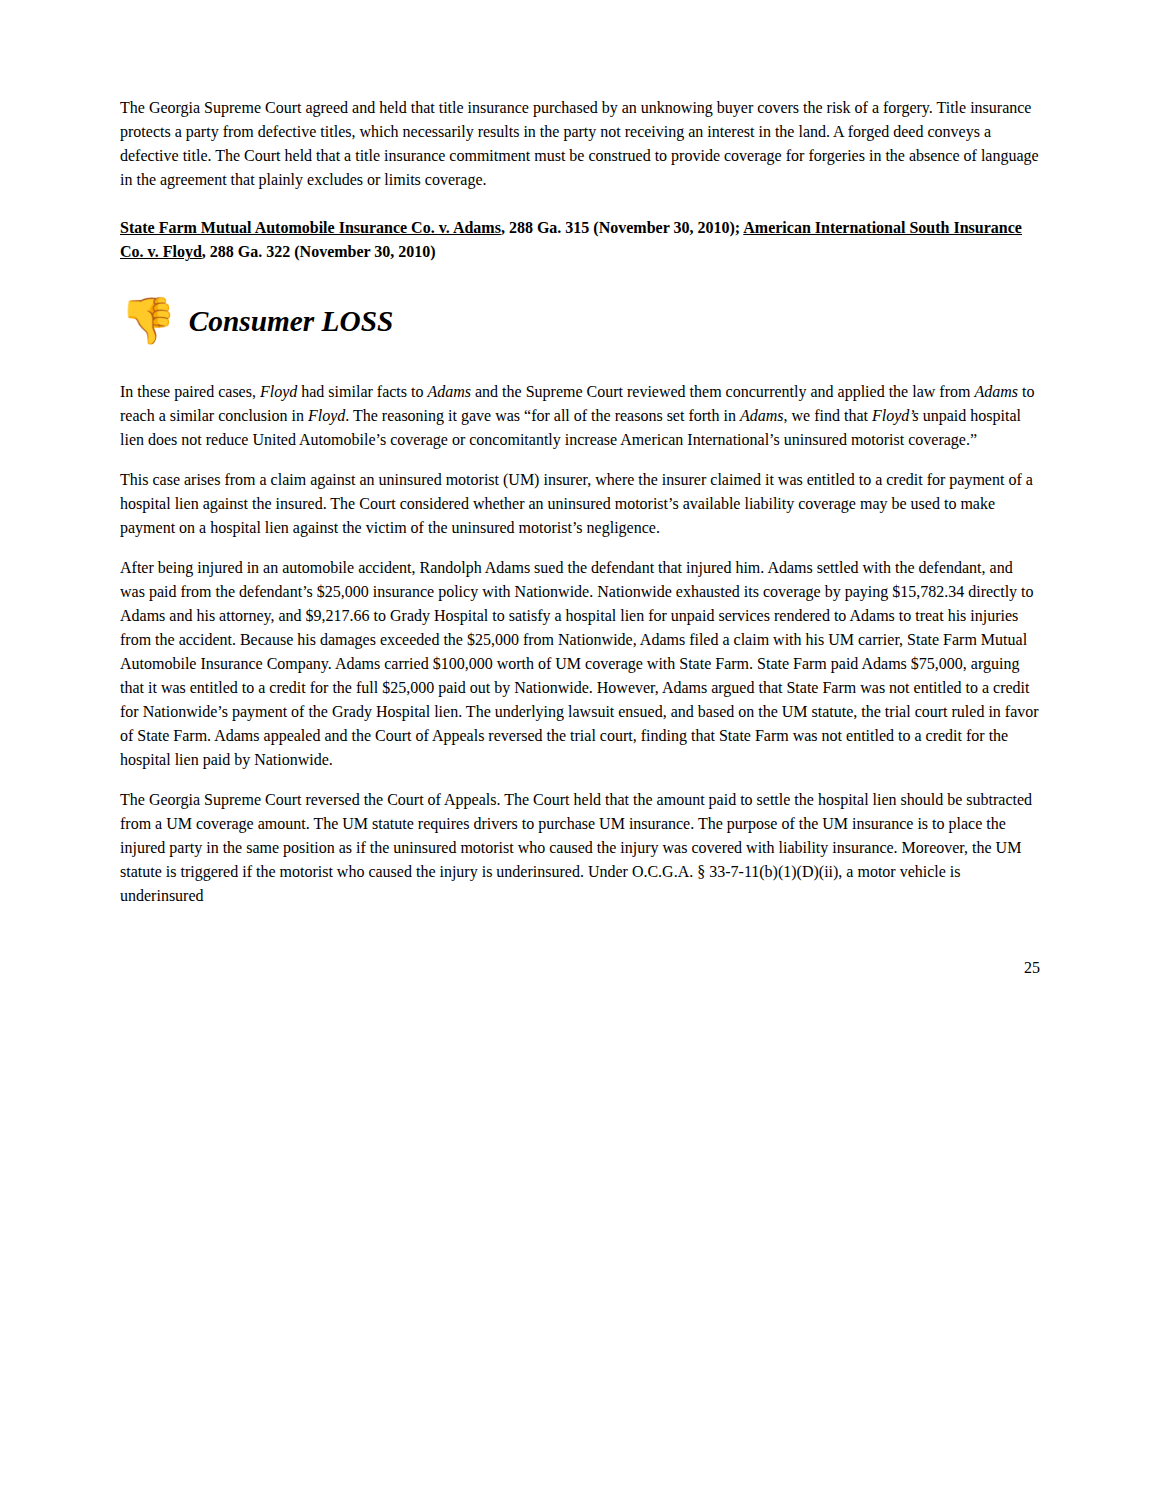The Georgia Supreme Court agreed and held that title insurance purchased by an unknowing buyer covers the risk of a forgery. Title insurance protects a party from defective titles, which necessarily results in the party not receiving an interest in the land. A forged deed conveys a defective title. The Court held that a title insurance commitment must be construed to provide coverage for forgeries in the absence of language in the agreement that plainly excludes or limits coverage.
State Farm Mutual Automobile Insurance Co. v. Adams, 288 Ga. 315 (November 30, 2010); American International South Insurance Co. v. Floyd, 288 Ga. 322 (November 30, 2010)
👎Consumer LOSS
In these paired cases, Floyd had similar facts to Adams and the Supreme Court reviewed them concurrently and applied the law from Adams to reach a similar conclusion in Floyd. The reasoning it gave was “for all of the reasons set forth in Adams, we find that Floyd’s unpaid hospital lien does not reduce United Automobile’s coverage or concomitantly increase American International’s uninsured motorist coverage.”
This case arises from a claim against an uninsured motorist (UM) insurer, where the insurer claimed it was entitled to a credit for payment of a hospital lien against the insured. The Court considered whether an uninsured motorist’s available liability coverage may be used to make payment on a hospital lien against the victim of the uninsured motorist’s negligence.
After being injured in an automobile accident, Randolph Adams sued the defendant that injured him. Adams settled with the defendant, and was paid from the defendant’s $25,000 insurance policy with Nationwide. Nationwide exhausted its coverage by paying $15,782.34 directly to Adams and his attorney, and $9,217.66 to Grady Hospital to satisfy a hospital lien for unpaid services rendered to Adams to treat his injuries from the accident. Because his damages exceeded the $25,000 from Nationwide, Adams filed a claim with his UM carrier, State Farm Mutual Automobile Insurance Company. Adams carried $100,000 worth of UM coverage with State Farm. State Farm paid Adams $75,000, arguing that it was entitled to a credit for the full $25,000 paid out by Nationwide. However, Adams argued that State Farm was not entitled to a credit for Nationwide’s payment of the Grady Hospital lien. The underlying lawsuit ensued, and based on the UM statute, the trial court ruled in favor of State Farm. Adams appealed and the Court of Appeals reversed the trial court, finding that State Farm was not entitled to a credit for the hospital lien paid by Nationwide.
The Georgia Supreme Court reversed the Court of Appeals. The Court held that the amount paid to settle the hospital lien should be subtracted from a UM coverage amount. The UM statute requires drivers to purchase UM insurance. The purpose of the UM insurance is to place the injured party in the same position as if the uninsured motorist who caused the injury was covered with liability insurance. Moreover, the UM statute is triggered if the motorist who caused the injury is underinsured. Under O.C.G.A. § 33-7-11(b)(1)(D)(ii), a motor vehicle is underinsured
25